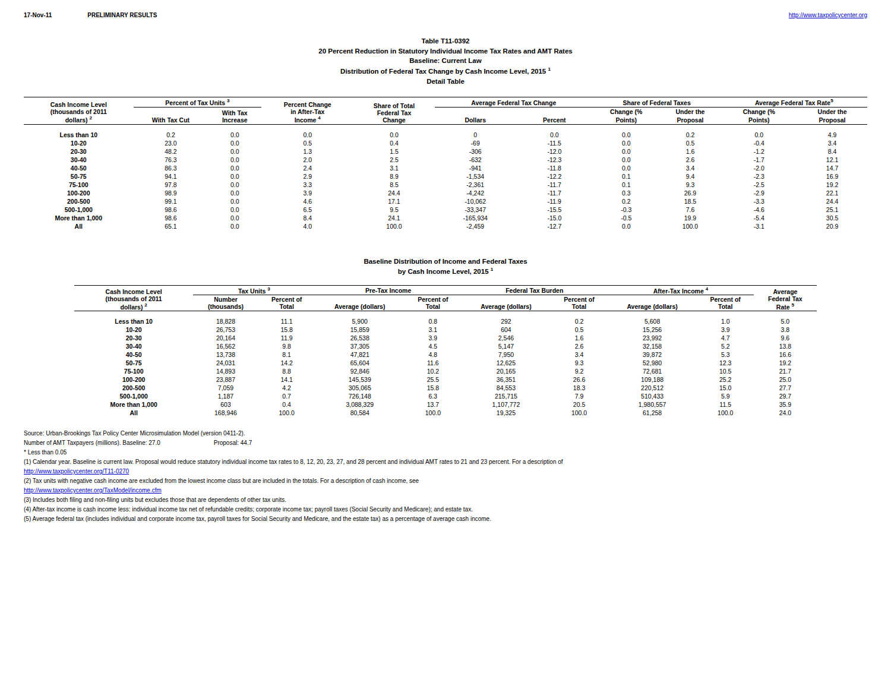17-Nov-11 PRELIMINARY RESULTS
http://www.taxpolicycenter.org
Table T11-0392
20 Percent Reduction in Statutory Individual Income Tax Rates and AMT Rates
Baseline: Current Law
Distribution of Federal Tax Change by Cash Income Level, 2015 1
Detail Table
| Cash Income Level (thousands of 2011 dollars) 2 | Percent of Tax Units 3 | Percent Change in After-Tax Income 4 | Share of Total Federal Tax Change | Average Federal Tax Change | Share of Federal Taxes | Average Federal Tax Rate 5 |
| --- | --- | --- | --- | --- | --- | --- |
| With Tax Cut | With Tax Increase | Dollars | Percent | Change (% | Under the | Change (% | Under the |
| Points) | Proposal | Points) | Proposal |
| Less than 10 | 0.2 | 0.0 | 0.0 | 0.0 | 0 | 0.0 | 0.0 | 0.2 | 0.0 | 4.9 |
| 10-20 | 23.0 | 0.0 | 0.5 | 0.4 | -69 | -11.5 | 0.0 | 0.5 | -0.4 | 3.4 |
| 20-30 | 48.2 | 0.0 | 1.3 | 1.5 | -306 | -12.0 | 0.0 | 1.6 | -1.2 | 8.4 |
| 30-40 | 76.3 | 0.0 | 2.0 | 2.5 | -632 | -12.3 | 0.0 | 2.6 | -1.7 | 12.1 |
| 40-50 | 86.3 | 0.0 | 2.4 | 3.1 | -941 | -11.8 | 0.0 | 3.4 | -2.0 | 14.7 |
| 50-75 | 94.1 | 0.0 | 2.9 | 8.9 | -1,534 | -12.2 | 0.1 | 9.4 | -2.3 | 16.9 |
| 75-100 | 97.8 | 0.0 | 3.3 | 8.5 | -2,361 | -11.7 | 0.1 | 9.3 | -2.5 | 19.2 |
| 100-200 | 98.9 | 0.0 | 3.9 | 24.4 | -4,242 | -11.7 | 0.3 | 26.9 | -2.9 | 22.1 |
| 200-500 | 99.1 | 0.0 | 4.6 | 17.1 | -10,062 | -11.9 | 0.2 | 18.5 | -3.3 | 24.4 |
| 500-1,000 | 98.6 | 0.0 | 6.5 | 9.5 | -33,347 | -15.5 | -0.3 | 7.6 | -4.6 | 25.1 |
| More than 1,000 | 98.6 | 0.0 | 8.4 | 24.1 | -165,934 | -15.0 | -0.5 | 19.9 | -5.4 | 30.5 |
| All | 65.1 | 0.0 | 4.0 | 100.0 | -2,459 | -12.7 | 0.0 | 100.0 | -3.1 | 20.9 |
Baseline Distribution of Income and Federal Taxes
by Cash Income Level, 2015 1
| Cash Income Level (thousands of 2011 dollars) 2 | Tax Units 3 | Pre-Tax Income | Federal Tax Burden | After-Tax Income 4 | Average Federal Tax Rate 5 |
| --- | --- | --- | --- | --- | --- |
| Number (thousands) | Percent of Total | Average (dollars) | Percent of Total | Average (dollars) | Percent of Total | Average (dollars) | Percent of Total |
| Less than 10 | 18,828 | 11.1 | 5,900 | 0.8 | 292 | 0.2 | 5,608 | 1.0 | 5.0 |
| 10-20 | 26,753 | 15.8 | 15,859 | 3.1 | 604 | 0.5 | 15,256 | 3.9 | 3.8 |
| 20-30 | 20,164 | 11.9 | 26,538 | 3.9 | 2,546 | 1.6 | 23,992 | 4.7 | 9.6 |
| 30-40 | 16,562 | 9.8 | 37,305 | 4.5 | 5,147 | 2.6 | 32,158 | 5.2 | 13.8 |
| 40-50 | 13,738 | 8.1 | 47,821 | 4.8 | 7,950 | 3.4 | 39,872 | 5.3 | 16.6 |
| 50-75 | 24,031 | 14.2 | 65,604 | 11.6 | 12,625 | 9.3 | 52,980 | 12.3 | 19.2 |
| 75-100 | 14,893 | 8.8 | 92,846 | 10.2 | 20,165 | 9.2 | 72,681 | 10.5 | 21.7 |
| 100-200 | 23,887 | 14.1 | 145,539 | 25.5 | 36,351 | 26.6 | 109,188 | 25.2 | 25.0 |
| 200-500 | 7,059 | 4.2 | 305,065 | 15.8 | 84,553 | 18.3 | 220,512 | 15.0 | 27.7 |
| 500-1,000 | 1,187 | 0.7 | 726,148 | 6.3 | 215,715 | 7.9 | 510,433 | 5.9 | 29.7 |
| More than 1,000 | 603 | 0.4 | 3,088,329 | 13.7 | 1,107,772 | 20.5 | 1,980,557 | 11.5 | 35.9 |
| All | 168,946 | 100.0 | 80,584 | 100.0 | 19,325 | 100.0 | 61,258 | 100.0 | 24.0 |
Source: Urban-Brookings Tax Policy Center Microsimulation Model (version 0411-2).
Number of AMT Taxpayers (millions). Baseline: 27.0Proposal: 44.7
* Less than 0.05
(1) Calendar year. Baseline is current law. Proposal would reduce statutory individual income tax rates to 8, 12, 20, 23, 27, and 28 percent and individual AMT rates to 21 and 23 percent. For a description of
http://www.taxpolicycenter.org/T11-0270
(2) Tax units with negative cash income are excluded from the lowest income class but are included in the totals. For a description of cash income, see
http://www.taxpolicycenter.org/TaxModel/income.cfm
(3) Includes both filing and non-filing units but excludes those that are dependents of other tax units.
(4) After-tax income is cash income less: individual income tax net of refundable credits; corporate income tax; payroll taxes (Social Security and Medicare); and estate tax.
(5) Average federal tax (includes individual and corporate income tax, payroll taxes for Social Security and Medicare, and the estate tax) as a percentage of average cash income.